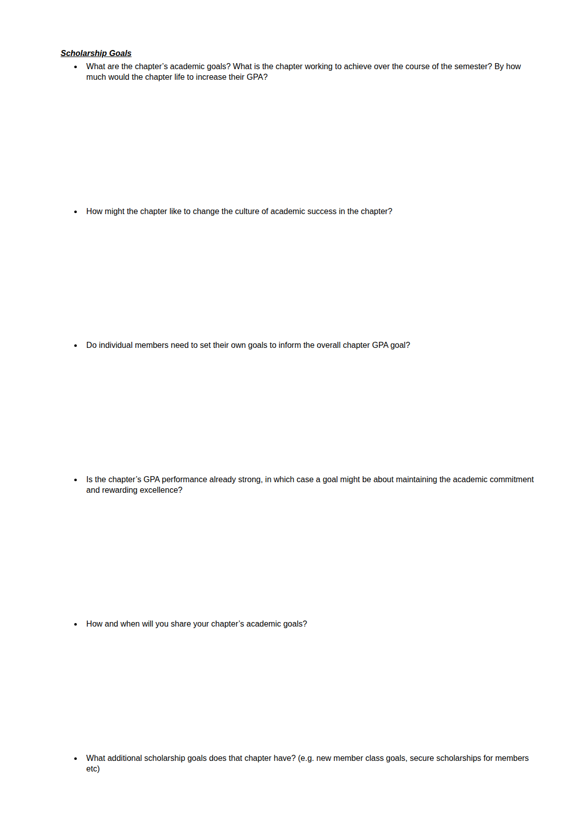Scholarship Goals
What are the chapter’s academic goals? What is the chapter working to achieve over the course of the semester? By how much would the chapter life to increase their GPA?
How might the chapter like to change the culture of academic success in the chapter?
Do individual members need to set their own goals to inform the overall chapter GPA goal?
Is the chapter’s GPA performance already strong, in which case a goal might be about maintaining the academic commitment and rewarding excellence?
How and when will you share your chapter’s academic goals?
What additional scholarship goals does that chapter have? (e.g. new member class goals, secure scholarships for members etc)